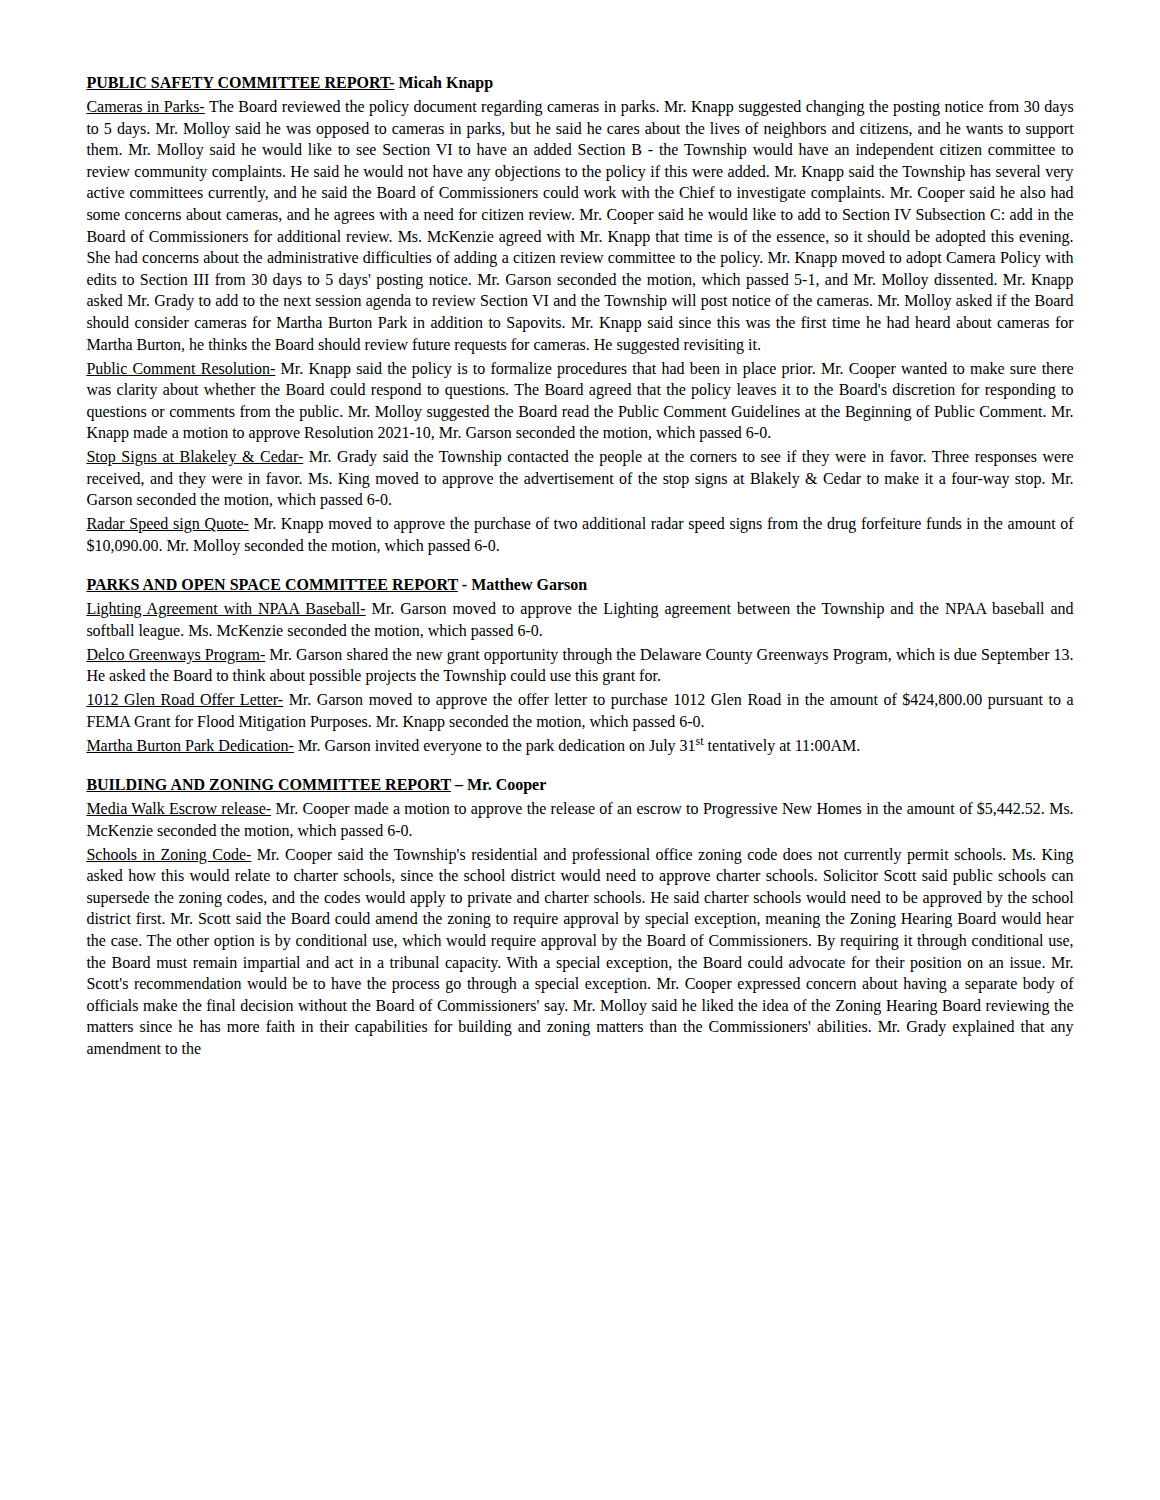PUBLIC SAFETY COMMITTEE REPORT- Micah Knapp
Cameras in Parks- The Board reviewed the policy document regarding cameras in parks. Mr. Knapp suggested changing the posting notice from 30 days to 5 days. Mr. Molloy said he was opposed to cameras in parks, but he said he cares about the lives of neighbors and citizens, and he wants to support them. Mr. Molloy said he would like to see Section VI to have an added Section B - the Township would have an independent citizen committee to review community complaints. He said he would not have any objections to the policy if this were added. Mr. Knapp said the Township has several very active committees currently, and he said the Board of Commissioners could work with the Chief to investigate complaints. Mr. Cooper said he also had some concerns about cameras, and he agrees with a need for citizen review. Mr. Cooper said he would like to add to Section IV Subsection C: add in the Board of Commissioners for additional review. Ms. McKenzie agreed with Mr. Knapp that time is of the essence, so it should be adopted this evening. She had concerns about the administrative difficulties of adding a citizen review committee to the policy. Mr. Knapp moved to adopt Camera Policy with edits to Section III from 30 days to 5 days' posting notice. Mr. Garson seconded the motion, which passed 5-1, and Mr. Molloy dissented. Mr. Knapp asked Mr. Grady to add to the next session agenda to review Section VI and the Township will post notice of the cameras. Mr. Molloy asked if the Board should consider cameras for Martha Burton Park in addition to Sapovits. Mr. Knapp said since this was the first time he had heard about cameras for Martha Burton, he thinks the Board should review future requests for cameras. He suggested revisiting it.
Public Comment Resolution- Mr. Knapp said the policy is to formalize procedures that had been in place prior. Mr. Cooper wanted to make sure there was clarity about whether the Board could respond to questions. The Board agreed that the policy leaves it to the Board's discretion for responding to questions or comments from the public. Mr. Molloy suggested the Board read the Public Comment Guidelines at the Beginning of Public Comment. Mr. Knapp made a motion to approve Resolution 2021-10, Mr. Garson seconded the motion, which passed 6-0.
Stop Signs at Blakeley & Cedar- Mr. Grady said the Township contacted the people at the corners to see if they were in favor. Three responses were received, and they were in favor. Ms. King moved to approve the advertisement of the stop signs at Blakely & Cedar to make it a four-way stop. Mr. Garson seconded the motion, which passed 6-0.
Radar Speed sign Quote- Mr. Knapp moved to approve the purchase of two additional radar speed signs from the drug forfeiture funds in the amount of $10,090.00. Mr. Molloy seconded the motion, which passed 6-0.
PARKS AND OPEN SPACE COMMITTEE REPORT - Matthew Garson
Lighting Agreement with NPAA Baseball- Mr. Garson moved to approve the Lighting agreement between the Township and the NPAA baseball and softball league. Ms. McKenzie seconded the motion, which passed 6-0.
Delco Greenways Program- Mr. Garson shared the new grant opportunity through the Delaware County Greenways Program, which is due September 13. He asked the Board to think about possible projects the Township could use this grant for.
1012 Glen Road Offer Letter- Mr. Garson moved to approve the offer letter to purchase 1012 Glen Road in the amount of $424,800.00 pursuant to a FEMA Grant for Flood Mitigation Purposes. Mr. Knapp seconded the motion, which passed 6-0.
Martha Burton Park Dedication- Mr. Garson invited everyone to the park dedication on July 31st tentatively at 11:00AM.
BUILDING AND ZONING COMMITTEE REPORT – Mr. Cooper
Media Walk Escrow release- Mr. Cooper made a motion to approve the release of an escrow to Progressive New Homes in the amount of $5,442.52. Ms. McKenzie seconded the motion, which passed 6-0.
Schools in Zoning Code- Mr. Cooper said the Township's residential and professional office zoning code does not currently permit schools. Ms. King asked how this would relate to charter schools, since the school district would need to approve charter schools. Solicitor Scott said public schools can supersede the zoning codes, and the codes would apply to private and charter schools. He said charter schools would need to be approved by the school district first. Mr. Scott said the Board could amend the zoning to require approval by special exception, meaning the Zoning Hearing Board would hear the case. The other option is by conditional use, which would require approval by the Board of Commissioners. By requiring it through conditional use, the Board must remain impartial and act in a tribunal capacity. With a special exception, the Board could advocate for their position on an issue. Mr. Scott's recommendation would be to have the process go through a special exception. Mr. Cooper expressed concern about having a separate body of officials make the final decision without the Board of Commissioners' say. Mr. Molloy said he liked the idea of the Zoning Hearing Board reviewing the matters since he has more faith in their capabilities for building and zoning matters than the Commissioners' abilities. Mr. Grady explained that any amendment to the